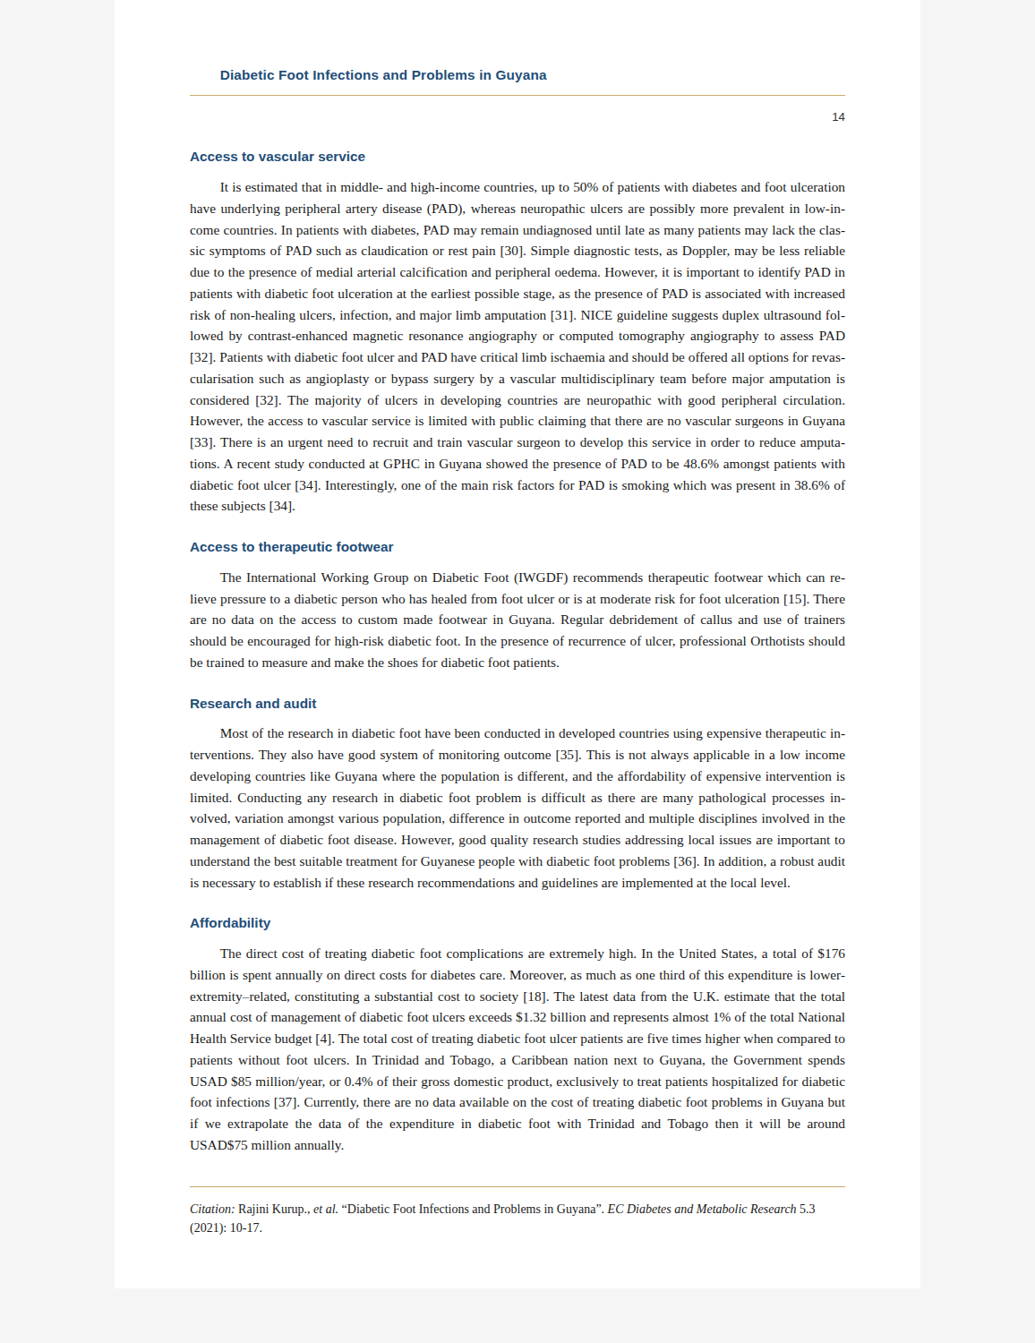Diabetic Foot Infections and Problems in Guyana
14
Access to vascular service
It is estimated that in middle- and high-income countries, up to 50% of patients with diabetes and foot ulceration have underlying peripheral artery disease (PAD), whereas neuropathic ulcers are possibly more prevalent in low-income countries. In patients with diabetes, PAD may remain undiagnosed until late as many patients may lack the classic symptoms of PAD such as claudication or rest pain [30]. Simple diagnostic tests, as Doppler, may be less reliable due to the presence of medial arterial calcification and peripheral oedema. However, it is important to identify PAD in patients with diabetic foot ulceration at the earliest possible stage, as the presence of PAD is associated with increased risk of non-healing ulcers, infection, and major limb amputation [31]. NICE guideline suggests duplex ultrasound followed by contrast-enhanced magnetic resonance angiography or computed tomography angiography to assess PAD [32]. Patients with diabetic foot ulcer and PAD have critical limb ischaemia and should be offered all options for revascularisation such as angioplasty or bypass surgery by a vascular multidisciplinary team before major amputation is considered [32]. The majority of ulcers in developing countries are neuropathic with good peripheral circulation. However, the access to vascular service is limited with public claiming that there are no vascular surgeons in Guyana [33]. There is an urgent need to recruit and train vascular surgeon to develop this service in order to reduce amputations. A recent study conducted at GPHC in Guyana showed the presence of PAD to be 48.6% amongst patients with diabetic foot ulcer [34]. Interestingly, one of the main risk factors for PAD is smoking which was present in 38.6% of these subjects [34].
Access to therapeutic footwear
The International Working Group on Diabetic Foot (IWGDF) recommends therapeutic footwear which can relieve pressure to a diabetic person who has healed from foot ulcer or is at moderate risk for foot ulceration [15]. There are no data on the access to custom made footwear in Guyana. Regular debridement of callus and use of trainers should be encouraged for high-risk diabetic foot. In the presence of recurrence of ulcer, professional Orthotists should be trained to measure and make the shoes for diabetic foot patients.
Research and audit
Most of the research in diabetic foot have been conducted in developed countries using expensive therapeutic interventions. They also have good system of monitoring outcome [35]. This is not always applicable in a low income developing countries like Guyana where the population is different, and the affordability of expensive intervention is limited. Conducting any research in diabetic foot problem is difficult as there are many pathological processes involved, variation amongst various population, difference in outcome reported and multiple disciplines involved in the management of diabetic foot disease. However, good quality research studies addressing local issues are important to understand the best suitable treatment for Guyanese people with diabetic foot problems [36]. In addition, a robust audit is necessary to establish if these research recommendations and guidelines are implemented at the local level.
Affordability
The direct cost of treating diabetic foot complications are extremely high. In the United States, a total of $176 billion is spent annually on direct costs for diabetes care. Moreover, as much as one third of this expenditure is lower-extremity–related, constituting a substantial cost to society [18]. The latest data from the U.K. estimate that the total annual cost of management of diabetic foot ulcers exceeds $1.32 billion and represents almost 1% of the total National Health Service budget [4]. The total cost of treating diabetic foot ulcer patients are five times higher when compared to patients without foot ulcers. In Trinidad and Tobago, a Caribbean nation next to Guyana, the Government spends USAD $85 million/year, or 0.4% of their gross domestic product, exclusively to treat patients hospitalized for diabetic foot infections [37]. Currently, there are no data available on the cost of treating diabetic foot problems in Guyana but if we extrapolate the data of the expenditure in diabetic foot with Trinidad and Tobago then it will be around USAD$75 million annually.
Citation: Rajini Kurup., et al. “Diabetic Foot Infections and Problems in Guyana”. EC Diabetes and Metabolic Research 5.3 (2021): 10-17.